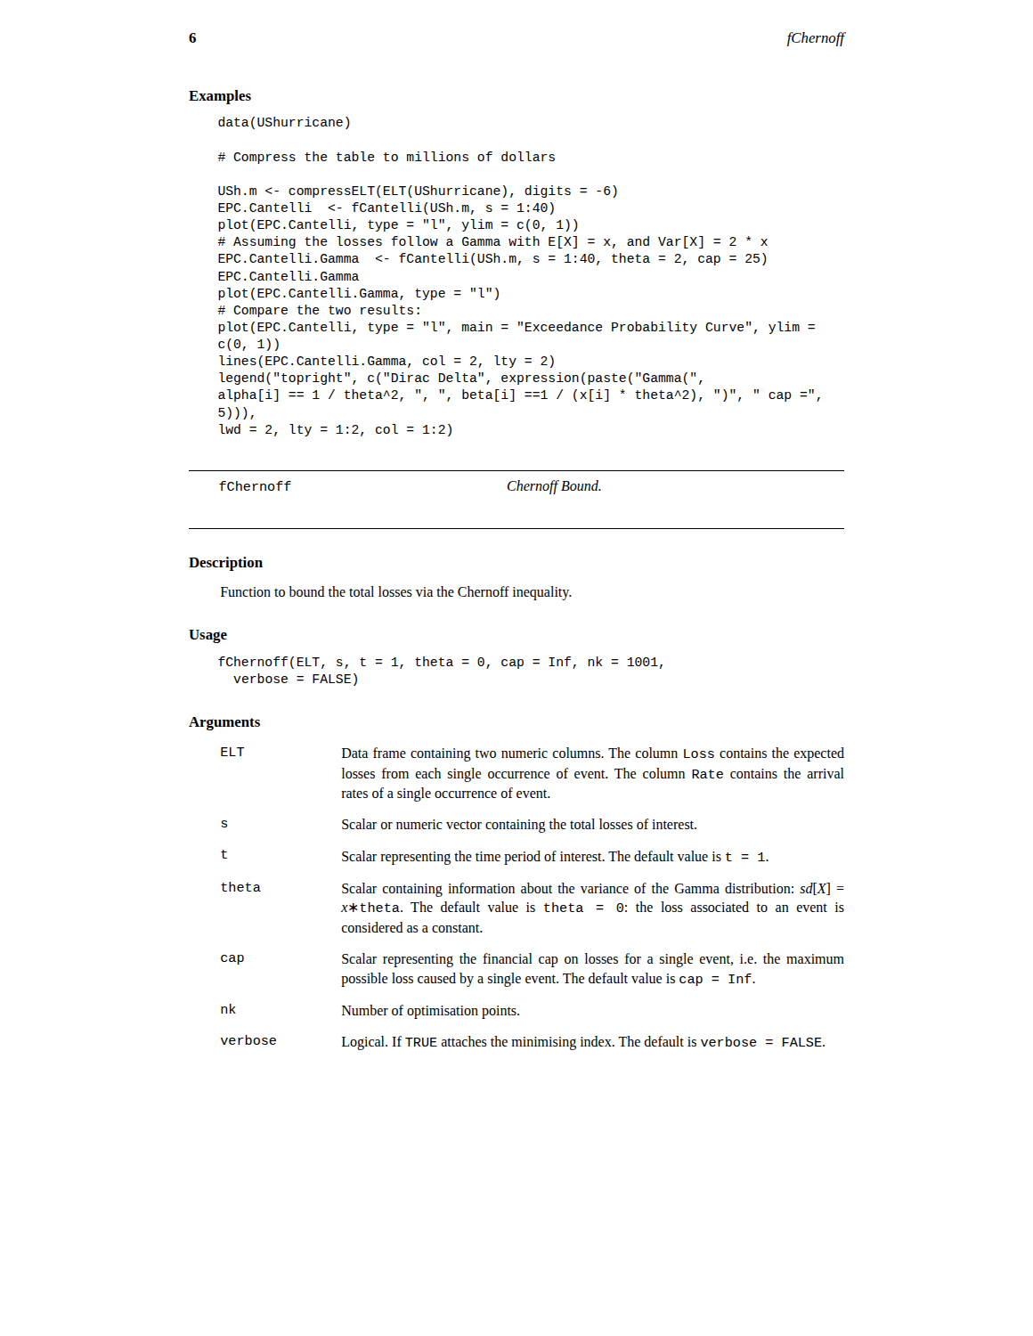6 fChernoff
Examples
data(UShurricane)

# Compress the table to millions of dollars

USh.m <- compressELT(ELT(UShurricane), digits = -6)
EPC.Cantelli  <- fCantelli(USh.m, s = 1:40)
plot(EPC.Cantelli, type = "l", ylim = c(0, 1))
# Assuming the losses follow a Gamma with E[X] = x, and Var[X] = 2 * x
EPC.Cantelli.Gamma  <- fCantelli(USh.m, s = 1:40, theta = 2, cap = 25)
EPC.Cantelli.Gamma
plot(EPC.Cantelli.Gamma, type = "l")
# Compare the two results:
plot(EPC.Cantelli, type = "l", main = "Exceedance Probability Curve", ylim = c(0, 1))
lines(EPC.Cantelli.Gamma, col = 2, lty = 2)
legend("topright", c("Dirac Delta", expression(paste("Gamma(",
alpha[i] == 1 / theta^2, ", ", beta[i] ==1 / (x[i] * theta^2), ")", " cap =", 5))),
lwd = 2, lty = 1:2, col = 1:2)
fChernoff Chernoff Bound.
Description
Function to bound the total losses via the Chernoff inequality.
Usage
fChernoff(ELT, s, t = 1, theta = 0, cap = Inf, nk = 1001,
  verbose = FALSE)
Arguments
ELT
Data frame containing two numeric columns. The column Loss contains the expected losses from each single occurrence of event. The column Rate contains the arrival rates of a single occurrence of event.
s
Scalar or numeric vector containing the total losses of interest.
t
Scalar representing the time period of interest. The default value is t = 1.
theta
Scalar containing information about the variance of the Gamma distribution: sd[X] = x∗theta. The default value is theta = 0: the loss associated to an event is considered as a constant.
cap
Scalar representing the financial cap on losses for a single event, i.e. the maximum possible loss caused by a single event. The default value is cap = Inf.
nk
Number of optimisation points.
verbose
Logical. If TRUE attaches the minimising index. The default is verbose = FALSE.